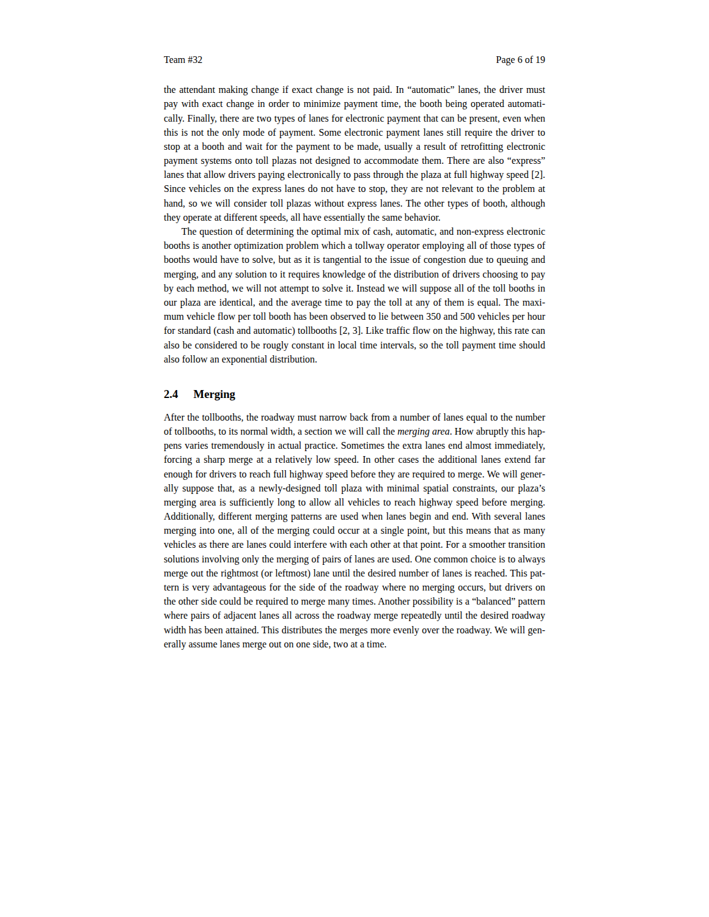Team #32
Page 6 of 19
the attendant making change if exact change is not paid. In “automatic” lanes, the driver must pay with exact change in order to minimize payment time, the booth being operated automatically. Finally, there are two types of lanes for electronic payment that can be present, even when this is not the only mode of payment. Some electronic payment lanes still require the driver to stop at a booth and wait for the payment to be made, usually a result of retrofitting electronic payment systems onto toll plazas not designed to accommodate them. There are also “express” lanes that allow drivers paying electronically to pass through the plaza at full highway speed [2]. Since vehicles on the express lanes do not have to stop, they are not relevant to the problem at hand, so we will consider toll plazas without express lanes. The other types of booth, although they operate at different speeds, all have essentially the same behavior.
The question of determining the optimal mix of cash, automatic, and non-express electronic booths is another optimization problem which a tollway operator employing all of those types of booths would have to solve, but as it is tangential to the issue of congestion due to queuing and merging, and any solution to it requires knowledge of the distribution of drivers choosing to pay by each method, we will not attempt to solve it. Instead we will suppose all of the toll booths in our plaza are identical, and the average time to pay the toll at any of them is equal. The maximum vehicle flow per toll booth has been observed to lie between 350 and 500 vehicles per hour for standard (cash and automatic) tollbooths [2, 3]. Like traffic flow on the highway, this rate can also be considered to be rougly constant in local time intervals, so the toll payment time should also follow an exponential distribution.
2.4 Merging
After the tollbooths, the roadway must narrow back from a number of lanes equal to the number of tollbooths, to its normal width, a section we will call the merging area. How abruptly this happens varies tremendously in actual practice. Sometimes the extra lanes end almost immediately, forcing a sharp merge at a relatively low speed. In other cases the additional lanes extend far enough for drivers to reach full highway speed before they are required to merge. We will generally suppose that, as a newly-designed toll plaza with minimal spatial constraints, our plaza’s merging area is sufficiently long to allow all vehicles to reach highway speed before merging. Additionally, different merging patterns are used when lanes begin and end. With several lanes merging into one, all of the merging could occur at a single point, but this means that as many vehicles as there are lanes could interfere with each other at that point. For a smoother transition solutions involving only the merging of pairs of lanes are used. One common choice is to always merge out the rightmost (or leftmost) lane until the desired number of lanes is reached. This pattern is very advantageous for the side of the roadway where no merging occurs, but drivers on the other side could be required to merge many times. Another possibility is a “balanced” pattern where pairs of adjacent lanes all across the roadway merge repeatedly until the desired roadway width has been attained. This distributes the merges more evenly over the roadway. We will generally assume lanes merge out on one side, two at a time.